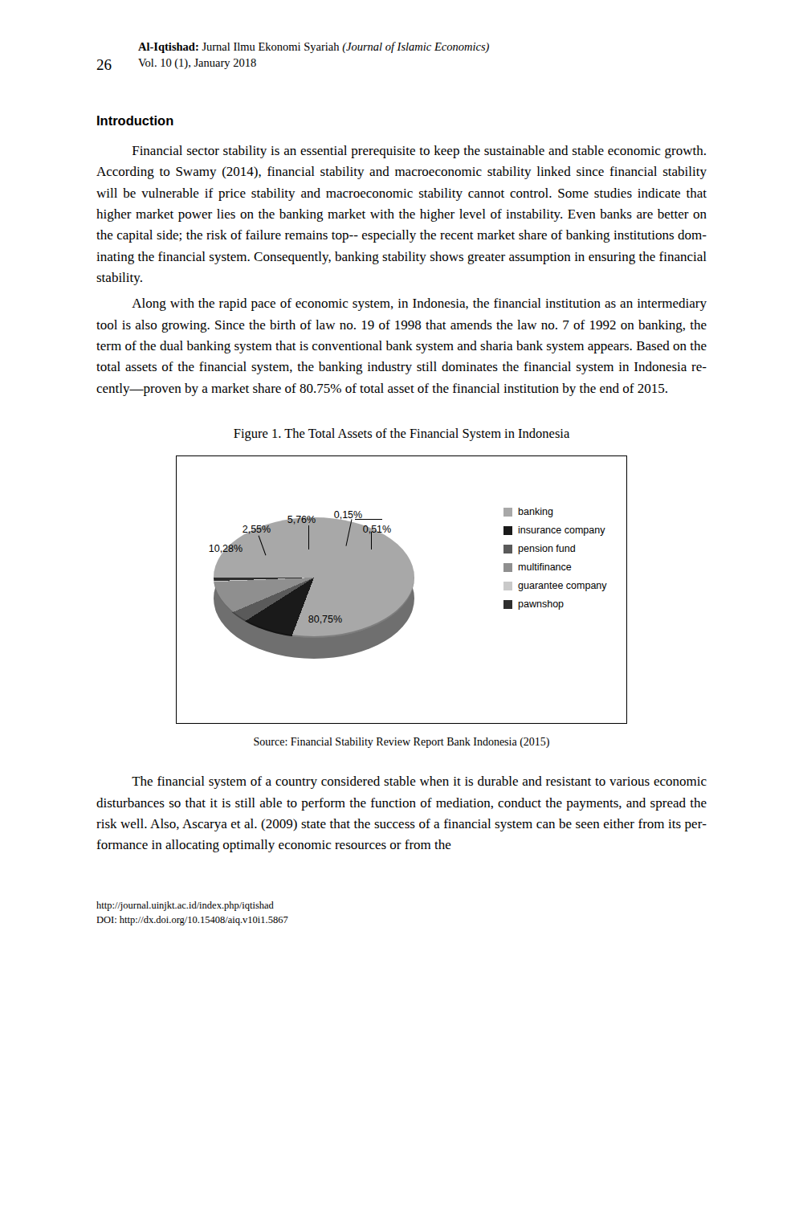26
Al-Iqtishad: Jurnal Ilmu Ekonomi Syariah (Journal of Islamic Economics)
Vol. 10 (1), January 2018
Introduction
Financial sector stability is an essential prerequisite to keep the sustainable and stable economic growth. According to Swamy (2014), financial stability and macroeconomic stability linked since financial stability will be vulnerable if price stability and macroeconomic stability cannot control. Some studies indicate that higher market power lies on the banking market with the higher level of instability. Even banks are better on the capital side; the risk of failure remains top-- especially the recent market share of banking institutions dominating the financial system. Consequently, banking stability shows greater assumption in ensuring the financial stability.
Along with the rapid pace of economic system, in Indonesia, the financial institution as an intermediary tool is also growing. Since the birth of law no. 19 of 1998 that amends the law no. 7 of 1992 on banking, the term of the dual banking system that is conventional bank system and sharia bank system appears. Based on the total assets of the financial system, the banking industry still dominates the financial system in Indonesia recently—proven by a market share of 80.75% of total asset of the financial institution by the end of 2015.
Figure 1. The Total Assets of the Financial System in Indonesia
80,75% 10,28% 2,55% 5,76% 0,15% 0,51%
banking
insurance company
pension fund
multifinance
guarantee company
pawnshop
Source: Financial Stability Review Report Bank Indonesia (2015)
The financial system of a country considered stable when it is durable and resistant to various economic disturbances so that it is still able to perform the function of mediation, conduct the payments, and spread the risk well. Also, Ascarya et al. (2009) state that the success of a financial system can be seen either from its performance in allocating optimally economic resources or from the
http://journal.uinjkt.ac.id/index.php/iqtishad
DOI: http://dx.doi.org/10.15408/aiq.v10i1.5867